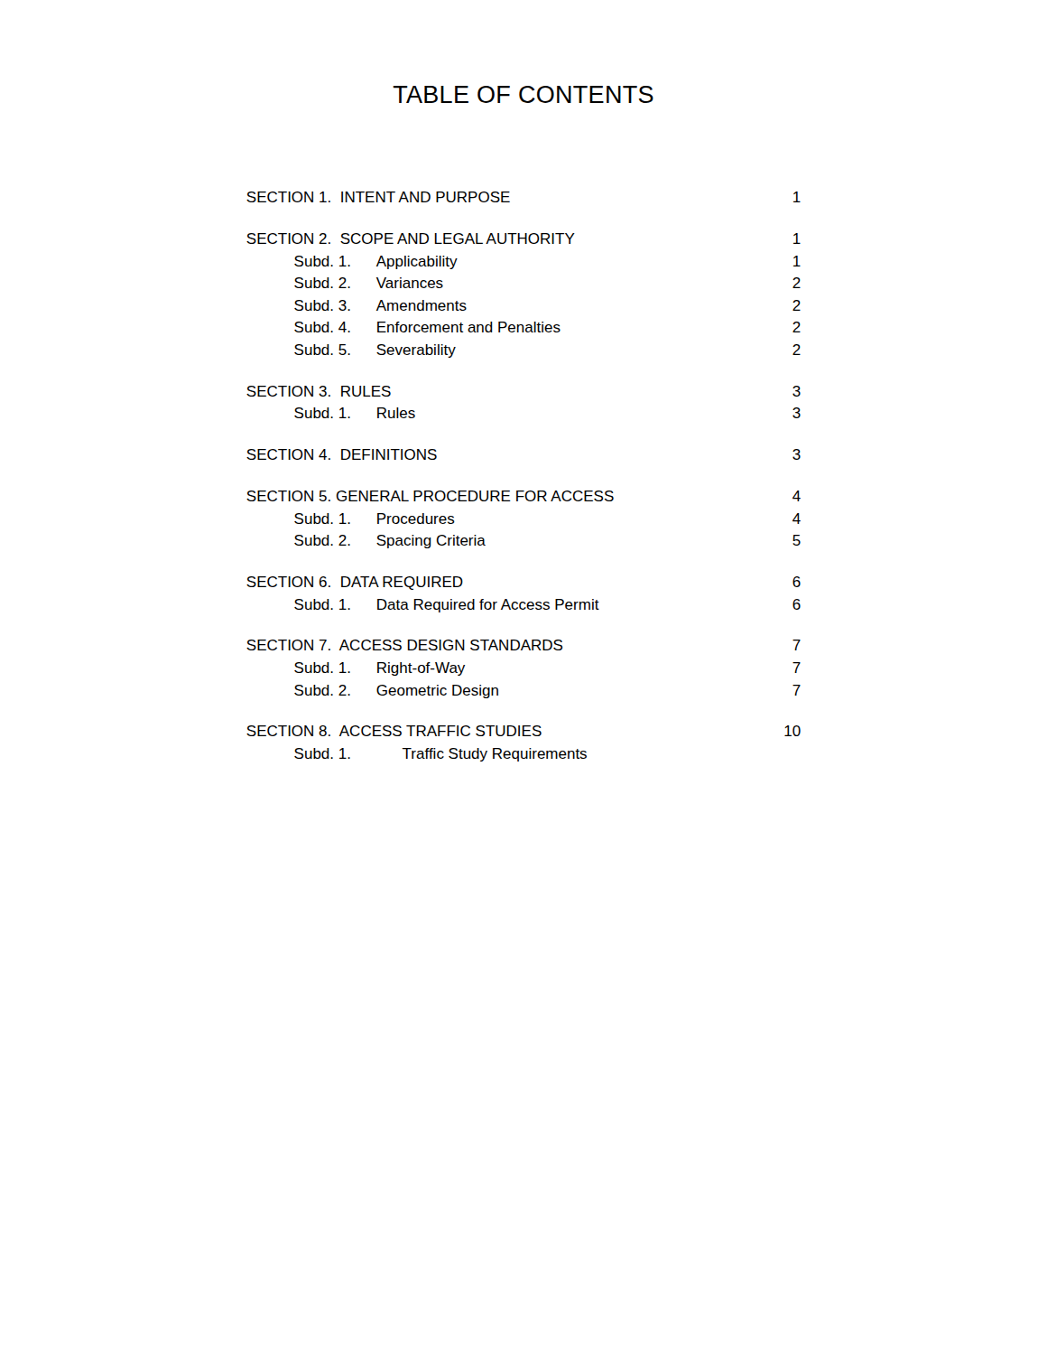TABLE OF CONTENTS
| SECTION 1. INTENT AND PURPOSE | 1 |
| SECTION 2. SCOPE AND LEGAL AUTHORITY | 1 |
| Subd. 1. Applicability | 1 |
| Subd. 2. Variances | 2 |
| Subd. 3. Amendments | 2 |
| Subd. 4. Enforcement and Penalties | 2 |
| Subd. 5. Severability | 2 |
| SECTION 3. RULES | 3 |
| Subd. 1. Rules | 3 |
| SECTION 4. DEFINITIONS | 3 |
| SECTION 5. GENERAL PROCEDURE FOR ACCESS | 4 |
| Subd. 1. Procedures | 4 |
| Subd. 2. Spacing Criteria | 5 |
| SECTION 6. DATA REQUIRED | 6 |
| Subd. 1. Data Required for Access Permit | 6 |
| SECTION 7. ACCESS DESIGN STANDARDS | 7 |
| Subd. 1. Right-of-Way | 7 |
| Subd. 2. Geometric Design | 7 |
| SECTION 8. ACCESS TRAFFIC STUDIES | 10 |
| Subd. 1. Traffic Study Requirements | |